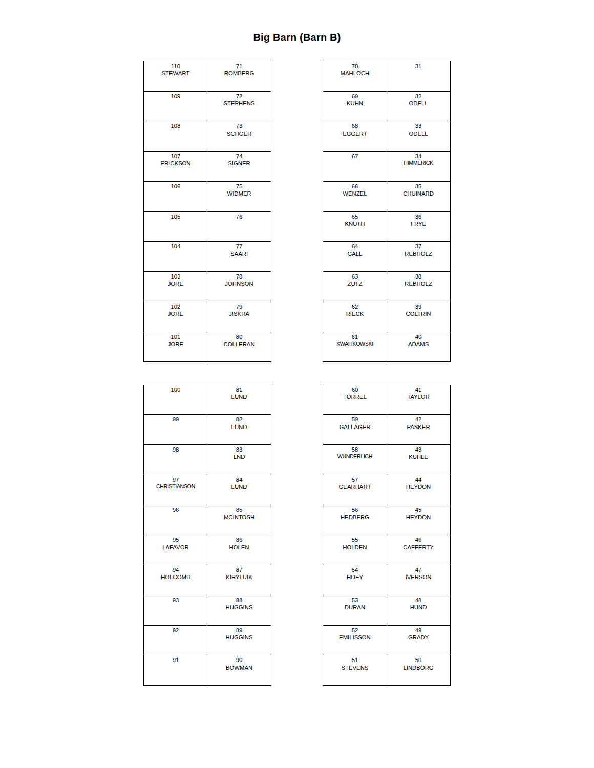Big Barn (Barn B)
| 110 STEWART | 71 ROMBERG |
| 109 | 72 STEPHENS |
| 108 | 73 SCHOER |
| 107 ERICKSON | 74 SIGNER |
| 106 | 75 WIDMER |
| 105 | 76 |
| 104 | 77 SAARI |
| 103 JORE | 78 JOHNSON |
| 102 JORE | 79 JISKRA |
| 101 JORE | 80 COLLERAN |
| 70 MAHLOCH | 31 |
| 69 KUHN | 32 ODELL |
| 68 EGGERT | 33 ODELL |
| 67 | 34 HIMMERICK |
| 66 WENZEL | 35 CHUINARD |
| 65 KNUTH | 36 FRYE |
| 64 GALL | 37 REBHOLZ |
| 63 ZUTZ | 38 REBHOLZ |
| 62 RIECK | 39 COLTRIN |
| 61 KWAITKOWSKI | 40 ADAMS |
| 100 | 81 LUND |
| 99 | 82 LUND |
| 98 | 83 LND |
| 97 CHRISTIANSON | 84 LUND |
| 96 | 85 MCINTOSH |
| 95 LAFAVOR | 86 HOLEN |
| 94 HOLCOMB | 87 KIRYLUIK |
| 93 | 88 HUGGINS |
| 92 | 89 HUGGINS |
| 91 | 90 BOWMAN |
| 60 TORREL | 41 TAYLOR |
| 59 GALLAGER | 42 PASKER |
| 58 WUNDERLICH | 43 KUHLE |
| 57 GEARHART | 44 HEYDON |
| 56 HEDBERG | 45 HEYDON |
| 55 HOLDEN | 46 CAFFERTY |
| 54 HOEY | 47 IVERSON |
| 53 DURAN | 48 HUND |
| 52 EMILISSON | 49 GRADY |
| 51 STEVENS | 50 LINDBORG |